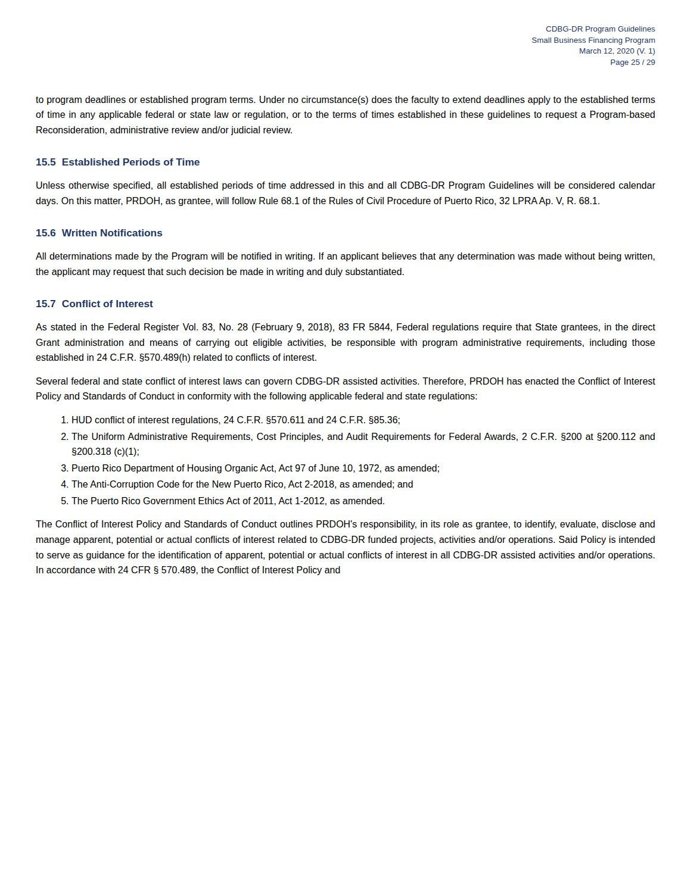CDBG-DR Program Guidelines
Small Business Financing Program
March 12, 2020 (V. 1)
Page 25 / 29
to program deadlines or established program terms. Under no circumstance(s) does the faculty to extend deadlines apply to the established terms of time in any applicable federal or state law or regulation, or to the terms of times established in these guidelines to request a Program-based Reconsideration, administrative review and/or judicial review.
15.5 Established Periods of Time
Unless otherwise specified, all established periods of time addressed in this and all CDBG-DR Program Guidelines will be considered calendar days. On this matter, PRDOH, as grantee, will follow Rule 68.1 of the Rules of Civil Procedure of Puerto Rico, 32 LPRA Ap. V, R. 68.1.
15.6 Written Notifications
All determinations made by the Program will be notified in writing. If an applicant believes that any determination was made without being written, the applicant may request that such decision be made in writing and duly substantiated.
15.7 Conflict of Interest
As stated in the Federal Register Vol. 83, No. 28 (February 9, 2018), 83 FR 5844, Federal regulations require that State grantees, in the direct Grant administration and means of carrying out eligible activities, be responsible with program administrative requirements, including those established in 24 C.F.R. §570.489(h) related to conflicts of interest.
Several federal and state conflict of interest laws can govern CDBG-DR assisted activities. Therefore, PRDOH has enacted the Conflict of Interest Policy and Standards of Conduct in conformity with the following applicable federal and state regulations:
HUD conflict of interest regulations, 24 C.F.R. §570.611 and 24 C.F.R. §85.36;
The Uniform Administrative Requirements, Cost Principles, and Audit Requirements for Federal Awards, 2 C.F.R. §200 at §200.112 and §200.318 (c)(1);
Puerto Rico Department of Housing Organic Act, Act 97 of June 10, 1972, as amended;
The Anti-Corruption Code for the New Puerto Rico, Act 2-2018, as amended; and
The Puerto Rico Government Ethics Act of 2011, Act 1-2012, as amended.
The Conflict of Interest Policy and Standards of Conduct outlines PRDOH's responsibility, in its role as grantee, to identify, evaluate, disclose and manage apparent, potential or actual conflicts of interest related to CDBG-DR funded projects, activities and/or operations. Said Policy is intended to serve as guidance for the identification of apparent, potential or actual conflicts of interest in all CDBG-DR assisted activities and/or operations. In accordance with 24 CFR § 570.489, the Conflict of Interest Policy and